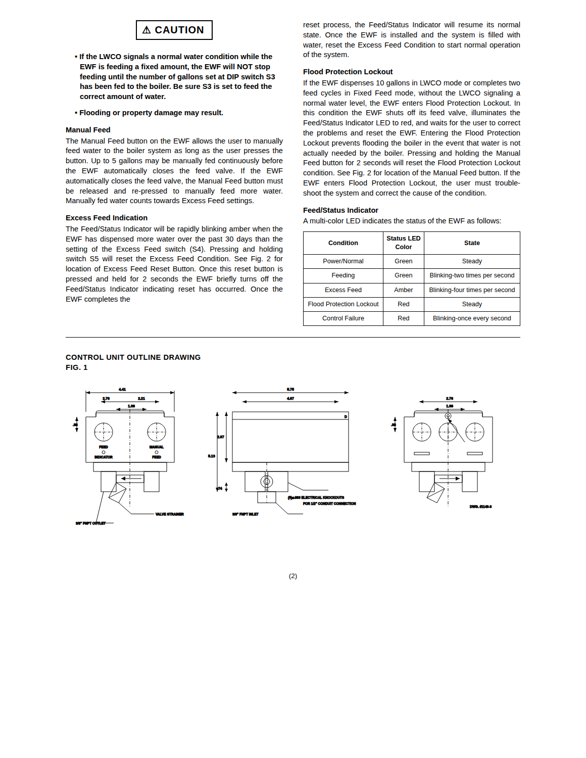⚠CAUTION
If the LWCO signals a normal water condition while the EWF is feeding a fixed amount, the EWF will NOT stop feeding until the number of gallons set at DIP switch S3 has been fed to the boiler. Be sure S3 is set to feed the correct amount of water.
Flooding or property damage may result.
Manual Feed
The Manual Feed button on the EWF allows the user to manually feed water to the boiler system as long as the user presses the button. Up to 5 gallons may be manually fed continuously before the EWF automatically closes the feed valve. If the EWF automatically closes the feed valve, the Manual Feed button must be released and re-pressed to manually feed more water. Manually fed water counts towards Excess Feed settings.
Excess Feed Indication
The Feed/Status Indicator will be rapidly blinking amber when the EWF has dispensed more water over the past 30 days than the setting of the Excess Feed switch (S4). Pressing and holding switch S5 will reset the Excess Feed Condition. See Fig. 2 for location of Excess Feed Reset Button. Once this reset button is pressed and held for 2 seconds the EWF briefly turns off the Feed/Status Indicator indicating reset has occurred. Once the EWF completes the
reset process, the Feed/Status Indicator will resume its normal state. Once the EWF is installed and the system is filled with water, reset the Excess Feed Condition to start normal operation of the system.
Flood Protection Lockout
If the EWF dispenses 10 gallons in LWCO mode or completes two feed cycles in Fixed Feed mode, without the LWCO signaling a normal water level, the EWF enters Flood Protection Lockout. In this condition the EWF shuts off its feed valve, illuminates the Feed/Status Indicator LED to red, and waits for the user to correct the problems and reset the EWF. Entering the Flood Protection Lockout prevents flooding the boiler in the event that water is not actually needed by the boiler. Pressing and holding the Manual Feed button for 2 seconds will reset the Flood Protection Lockout condition. See Fig. 2 for location of the Manual Feed button. If the EWF enters Flood Protection Lockout, the user must trouble-shoot the system and correct the cause of the condition.
Feed/Status Indicator
A multi-color LED indicates the status of the EWF as follows:
| Condition | Status LED Color | State |
| --- | --- | --- |
| Power/Normal | Green | Steady |
| Feeding | Green | Blinking-two times per second |
| Excess Feed | Amber | Blinking-four times per second |
| Flood Protection Lockout | Red | Steady |
| Control Failure | Red | Blinking-once every second |
CONTROL UNIT OUTLINE DRAWING
FIG. 1
4.41 2.21 2.76 1.38 .98 FEED INDICATOR MANUAL FEED VALVE STRAINER 3/8" FNPT OUTLET 5.75 4.67 2.97 5.13 .74 D (5)⌀.886 ELECTRICAL KNOCKOUTS FOR 1/2" CONDUIT CONNECTION 3/8" FNPT INLET 2.76 1.38 .98 DWG. #1148-8
(2)